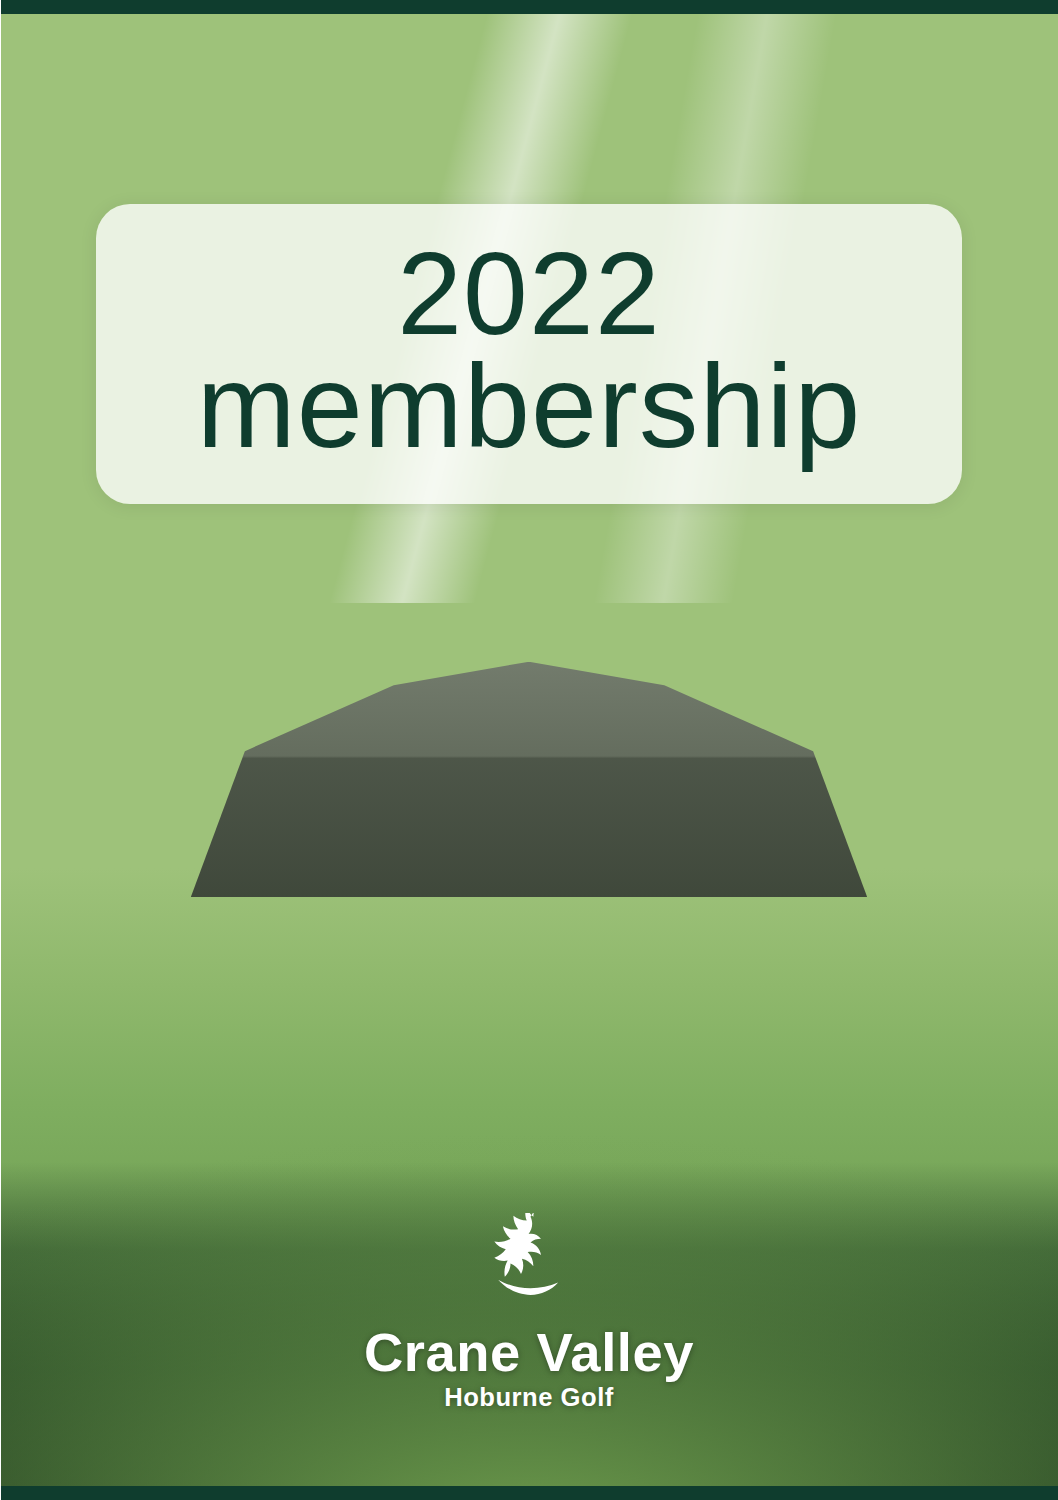2022 membership
Crane Valley
Hoburne Golf